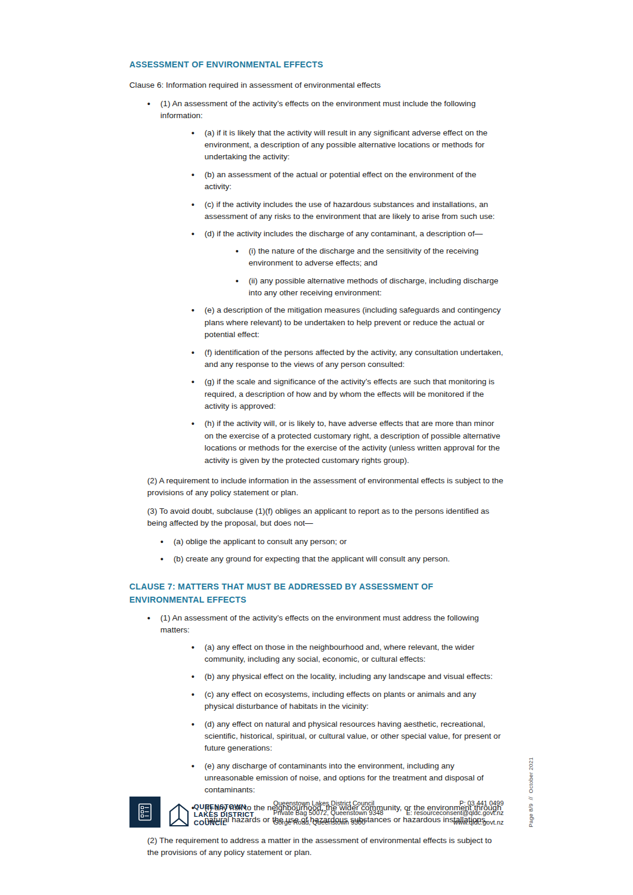Assessment of Environmental Effects
Clause 6: Information required in assessment of environmental effects
(1) An assessment of the activity’s effects on the environment must include the following information:
(a) if it is likely that the activity will result in any significant adverse effect on the environment, a description of any possible alternative locations or methods for undertaking the activity:
(b) an assessment of the actual or potential effect on the environment of the activity:
(c) if the activity includes the use of hazardous substances and installations, an assessment of any risks to the environment that are likely to arise from such use:
(d) if the activity includes the discharge of any contaminant, a description of—
(i) the nature of the discharge and the sensitivity of the receiving environment to adverse effects; and
(ii) any possible alternative methods of discharge, including discharge into any other receiving environment:
(e) a description of the mitigation measures (including safeguards and contingency plans where relevant) to be undertaken to help prevent or reduce the actual or potential effect:
(f) identification of the persons affected by the activity, any consultation undertaken, and any response to the views of any person consulted:
(g) if the scale and significance of the activity’s effects are such that monitoring is required, a description of how and by whom the effects will be monitored if the activity is approved:
(h) if the activity will, or is likely to, have adverse effects that are more than minor on the exercise of a protected customary right, a description of possible alternative locations or methods for the exercise of the activity (unless written approval for the activity is given by the protected customary rights group).
(2) A requirement to include information in the assessment of environmental effects is subject to the provisions of any policy statement or plan.
(3) To avoid doubt, subclause (1)(f) obliges an applicant to report as to the persons identified as being affected by the proposal, but does not—
(a) oblige the applicant to consult any person; or
(b) create any ground for expecting that the applicant will consult any person.
Clause 7: Matters that must be addressed by assessment of environmental effects
(1) An assessment of the activity’s effects on the environment must address the following matters:
(a) any effect on those in the neighbourhood and, where relevant, the wider community, including any social, economic, or cultural effects:
(b) any physical effect on the locality, including any landscape and visual effects:
(c) any effect on ecosystems, including effects on plants or animals and any physical disturbance of habitats in the vicinity:
(d) any effect on natural and physical resources having aesthetic, recreational, scientific, historical, spiritual, or cultural value, or other special value, for present or future generations:
(e) any discharge of contaminants into the environment, including any unreasonable emission of noise, and options for the treatment and disposal of contaminants:
(f) any risk to the neighbourhood, the wider community, or the environment through natural hazards or the use of hazardous substances or hazardous installations.
(2) The requirement to address a matter in the assessment of environmental effects is subject to the provisions of any policy statement or plan.
Queenstown
Lakes District
Council
Queenstown Lakes District Council
Private Bag 50072, Queenstown 9348
Gorge Road, Queenstown 9300
P: 03 441 0499
E: resourceconsent@qldc.govt.nz
www.qldc.govt.nz
Page 8/9 // October 2021